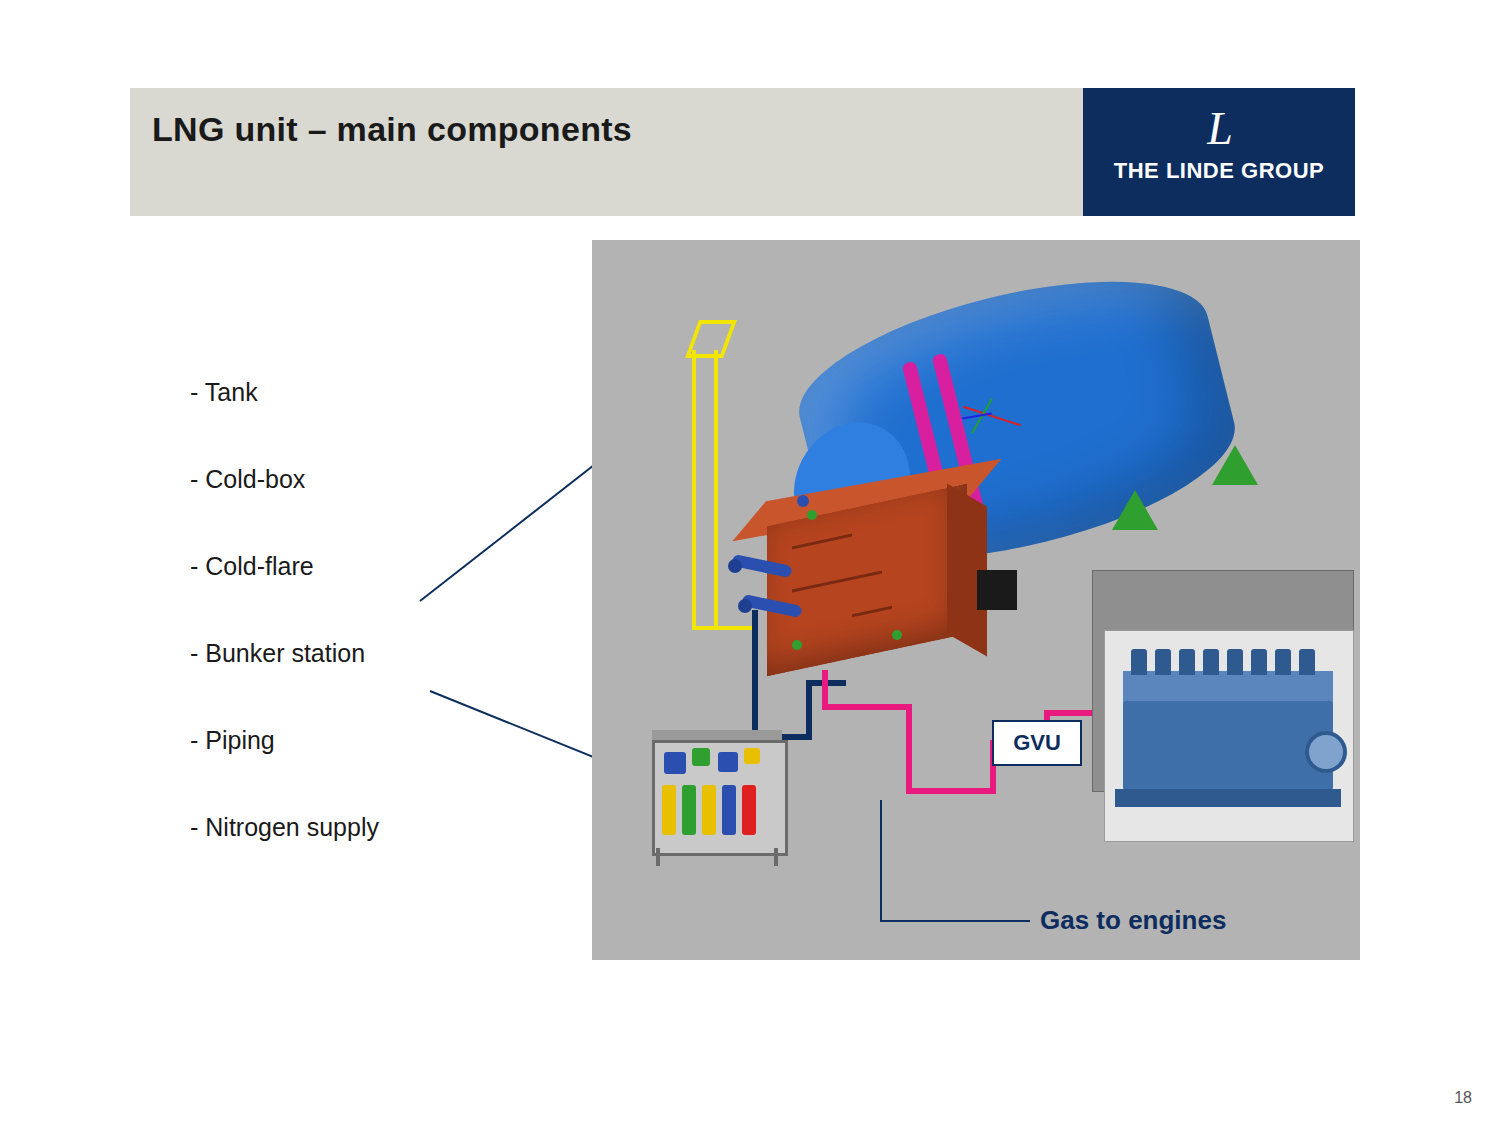LNG unit – main components
L
THE LINDE GROUP
- Tank
- Cold-box
- Cold-flare
- Bunker station
- Piping
- Nitrogen supply
GVU
Gas to engines
18